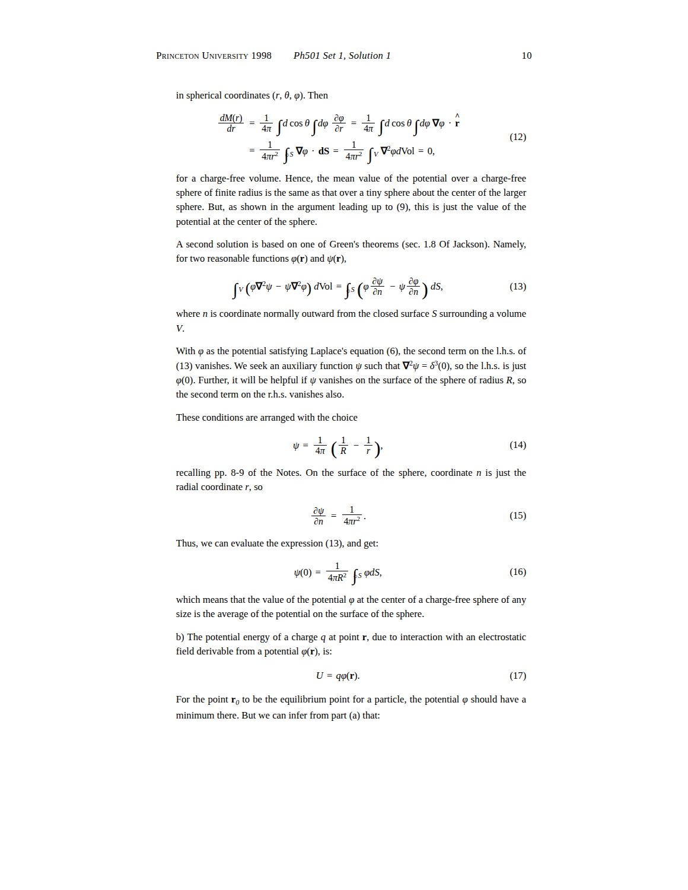Princeton University 1998 Ph501 Set 1, Solution 1 10
in spherical coordinates (r, θ, φ). Then
dM(r) dr = 14π ∫d cos θ ∫dφ ∂φ∂r = 14π ∫d cos θ ∫dφ ∇φ · ^r = 14πr 2 ∫○S ∇φ · dS = 14πr 2 ∫V ∇2 φd Vol = 0,
(12)
for a charge-free volume. Hence, the mean value of the potential over a charge-free sphere of finite radius is the same as that over a tiny sphere about the center of the larger sphere. But, as shown in the argument leading up to (9), this is just the value of the potential at the center of the sphere.
A second solution is based on one of Green's theorems (sec. 1.8 Of Jackson). Namely, for two reasonable functions φ(r) and ψ(r),
∫V (φ∇2 ψ − ψ∇2 φ) d Vol = ∫○S (φ∂ψ∂n − ψ∂φ∂n) dS,
(13)
where n is coordinate normally outward from the closed surface S surrounding a volume V.
With φ as the potential satisfying Laplace's equation (6), the second term on the l.h.s. of (13) vanishes. We seek an auxiliary function ψ such that ∇2 ψ = δ 3(0), so the l.h.s. is just φ(0). Further, it will be helpful if ψ vanishes on the surface of the sphere of radius R, so the second term on the r.h.s. vanishes also.
These conditions are arranged with the choice
ψ = 14π (1 R − 1 r),
(14)
recalling pp. 8-9 of the Notes. On the surface of the sphere, coordinate n is just the radial coordinate r, so
∂ψ∂n = 14πr 2.
(15)
Thus, we can evaluate the expression (13), and get:
ψ(0) = 14πR 2 ∫○S φdS,
(16)
which means that the value of the potential φ at the center of a charge-free sphere of any size is the average of the potential on the surface of the sphere.
b) The potential energy of a charge q at point r, due to interaction with an electrostatic field derivable from a potential φ(r), is:
U = qφ(r).
(17)
For the point r 0 to be the equilibrium point for a particle, the potential φ should have a minimum there. But we can infer from part (a) that: